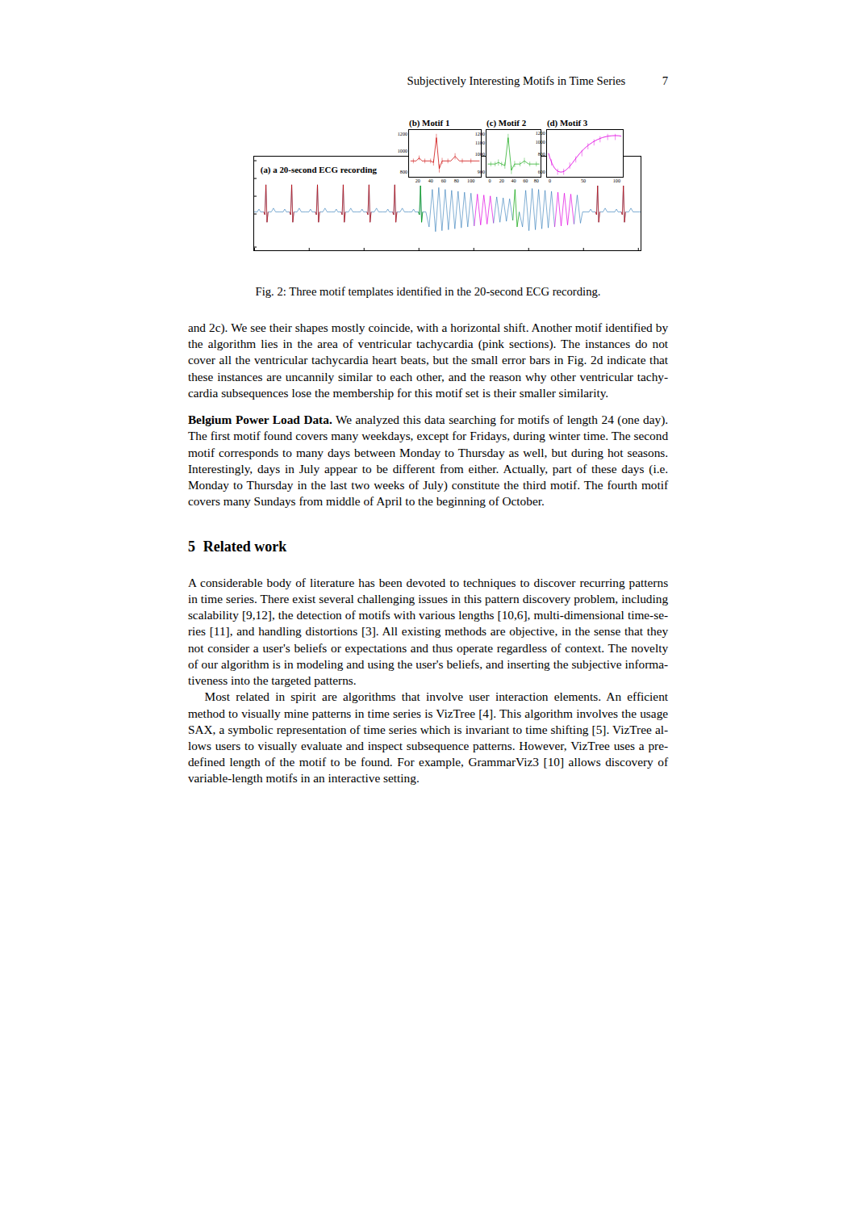Subjectively Interesting Motifs in Time Series 7
(a) a 20-second ECG recording 1400 1200 1000 800 600 0 1000 2000 3000 4000 5000 6000 7000 Time
(b) Motif 1 1200 1000 800 20 40 60 80 100
(c) Motif 2 1200 1100 1000 900 0 20 40 60 80
(d) Motif 3 1200 1000 800 600 0 50 100
Fig. 2: Three motif templates identified in the 20-second ECG recording.
and 2c). We see their shapes mostly coincide, with a horizontal shift. Another motif identified by the algorithm lies in the area of ventricular tachycardia (pink sections). The instances do not cover all the ventricular tachycardia heart beats, but the small error bars in Fig. 2d indicate that these instances are uncannily similar to each other, and the reason why other ventricular tachycardia subsequences lose the membership for this motif set is their smaller similarity.
Belgium Power Load Data. We analyzed this data searching for motifs of length 24 (one day). The first motif found covers many weekdays, except for Fridays, during winter time. The second motif corresponds to many days between Monday to Thursday as well, but during hot seasons. Interestingly, days in July appear to be different from either. Actually, part of these days (i.e. Monday to Thursday in the last two weeks of July) constitute the third motif. The fourth motif covers many Sundays from middle of April to the beginning of October.
5 Related work
A considerable body of literature has been devoted to techniques to discover recurring patterns in time series. There exist several challenging issues in this pattern discovery problem, including scalability [9,12], the detection of motifs with various lengths [10,6], multi-dimensional time-series [11], and handling distortions [3]. All existing methods are objective, in the sense that they not consider a user's beliefs or expectations and thus operate regardless of context. The novelty of our algorithm is in modeling and using the user's beliefs, and inserting the subjective informativeness into the targeted patterns.
Most related in spirit are algorithms that involve user interaction elements. An efficient method to visually mine patterns in time series is VizTree [4]. This algorithm involves the usage SAX, a symbolic representation of time series which is invariant to time shifting [5]. VizTree allows users to visually evaluate and inspect subsequence patterns. However, VizTree uses a predefined length of the motif to be found. For example, GrammarViz3 [10] allows discovery of variable-length motifs in an interactive setting.